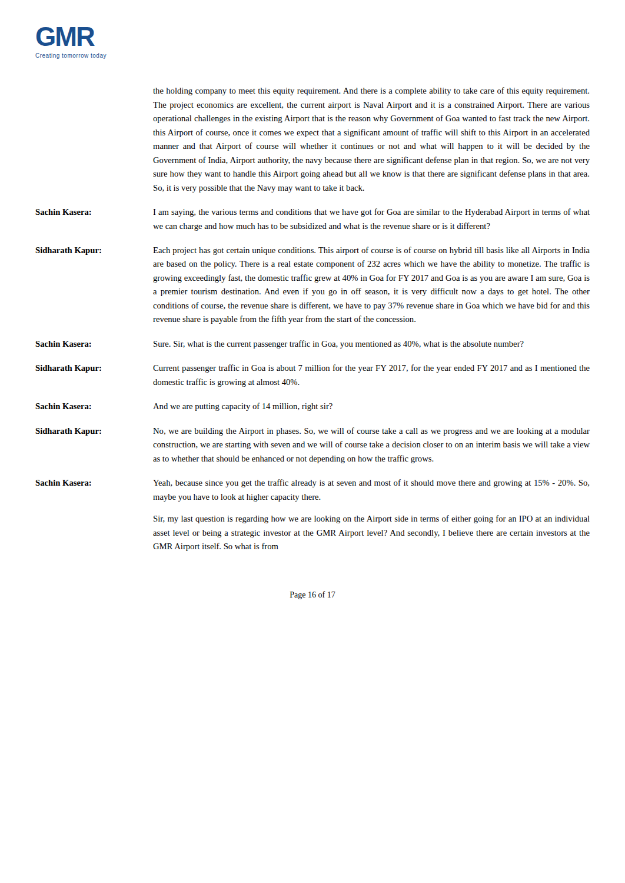GMR
Creating tomorrow today
the holding company to meet this equity requirement. And there is a complete ability to take care of this equity requirement. The project economics are excellent, the current airport is Naval Airport and it is a constrained Airport. There are various operational challenges in the existing Airport that is the reason why Government of Goa wanted to fast track the new Airport. this Airport of course, once it comes we expect that a significant amount of traffic will shift to this Airport in an accelerated manner and that Airport of course will whether it continues or not and what will happen to it will be decided by the Government of India, Airport authority, the navy because there are significant defense plan in that region. So, we are not very sure how they want to handle this Airport going ahead but all we know is that there are significant defense plans in that area. So, it is very possible that the Navy may want to take it back.
Sachin Kasera:
I am saying, the various terms and conditions that we have got for Goa are similar to the Hyderabad Airport in terms of what we can charge and how much has to be subsidized and what is the revenue share or is it different?
Sidharath Kapur:
Each project has got certain unique conditions. This airport of course is of course on hybrid till basis like all Airports in India are based on the policy. There is a real estate component of 232 acres which we have the ability to monetize. The traffic is growing exceedingly fast, the domestic traffic grew at 40% in Goa for FY 2017 and Goa is as you are aware I am sure, Goa is a premier tourism destination. And even if you go in off season, it is very difficult now a days to get hotel. The other conditions of course, the revenue share is different, we have to pay 37% revenue share in Goa which we have bid for and this revenue share is payable from the fifth year from the start of the concession.
Sachin Kasera:
Sure. Sir, what is the current passenger traffic in Goa, you mentioned as 40%, what is the absolute number?
Sidharath Kapur:
Current passenger traffic in Goa is about 7 million for the year FY 2017, for the year ended FY 2017 and as I mentioned the domestic traffic is growing at almost 40%.
Sachin Kasera:
And we are putting capacity of 14 million, right sir?
Sidharath Kapur:
No, we are building the Airport in phases. So, we will of course take a call as we progress and we are looking at a modular construction, we are starting with seven and we will of course take a decision closer to on an interim basis we will take a view as to whether that should be enhanced or not depending on how the traffic grows.
Sachin Kasera:
Yeah, because since you get the traffic already is at seven and most of it should move there and growing at 15% - 20%. So, maybe you have to look at higher capacity there.
Sir, my last question is regarding how we are looking on the Airport side in terms of either going for an IPO at an individual asset level or being a strategic investor at the GMR Airport level? And secondly, I believe there are certain investors at the GMR Airport itself. So what is from
Page 16 of 17